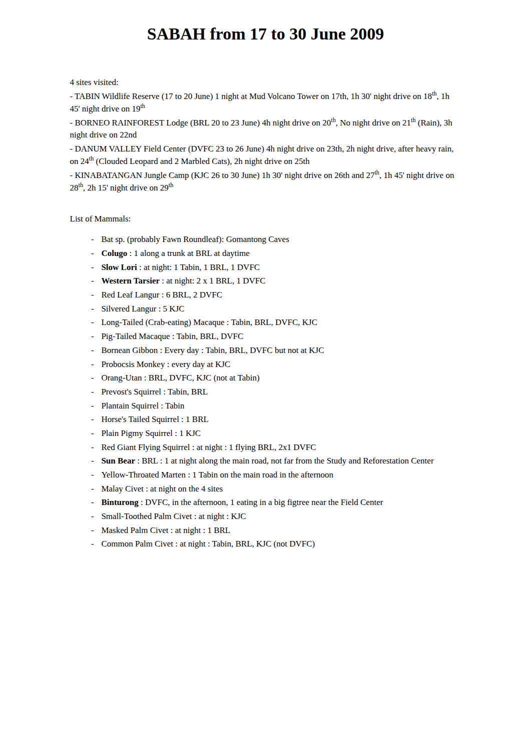SABAH from 17 to 30 June 2009
4 sites visited:
- TABIN Wildlife Reserve (17 to 20 June) 1 night at Mud Volcano Tower on 17th, 1h 30' night drive on 18th, 1h 45' night drive on 19th
- BORNEO RAINFOREST Lodge (BRL 20 to 23 June) 4h night drive on 20th, No night drive on 21th (Rain), 3h night drive on 22nd
- DANUM VALLEY Field Center (DVFC 23 to 26 June) 4h night drive on 23th, 2h night drive, after heavy rain, on 24th (Clouded Leopard and 2 Marbled Cats), 2h night drive on 25th
- KINABATANGAN Jungle Camp (KJC 26 to 30 June) 1h 30' night drive on 26th and 27th, 1h 45' night drive on 28th, 2h 15' night drive on 29th
List of Mammals:
Bat sp. (probably Fawn Roundleaf): Gomantong Caves
Colugo : 1 along a trunk at BRL at daytime
Slow Lori : at night: 1 Tabin, 1 BRL, 1 DVFC
Western Tarsier : at night: 2 x 1 BRL, 1 DVFC
Red Leaf Langur : 6 BRL, 2 DVFC
Silvered Langur : 5 KJC
Long-Tailed (Crab-eating) Macaque : Tabin, BRL, DVFC, KJC
Pig-Tailed Macaque : Tabin, BRL, DVFC
Bornean Gibbon : Every day : Tabin, BRL, DVFC but not at KJC
Probocsis Monkey : every day at KJC
Orang-Utan : BRL, DVFC, KJC (not at Tabin)
Prevost's Squirrel : Tabin, BRL
Plantain Squirrel : Tabin
Horse's Tailed Squirrel : 1 BRL
Plain Pigmy Squirrel : 1 KJC
Red Giant Flying Squirrel : at night : 1 flying BRL, 2x1 DVFC
Sun Bear : BRL : 1 at night along the main road, not far from the Study and Reforestation Center
Yellow-Throated Marten : 1 Tabin on the main road in the afternoon
Malay Civet : at night on the 4 sites
Binturong : DVFC, in the afternoon, 1 eating in a big figtree near the Field Center
Small-Toothed Palm Civet : at night : KJC
Masked Palm Civet : at night : 1 BRL
Common Palm Civet : at night : Tabin, BRL, KJC (not DVFC)